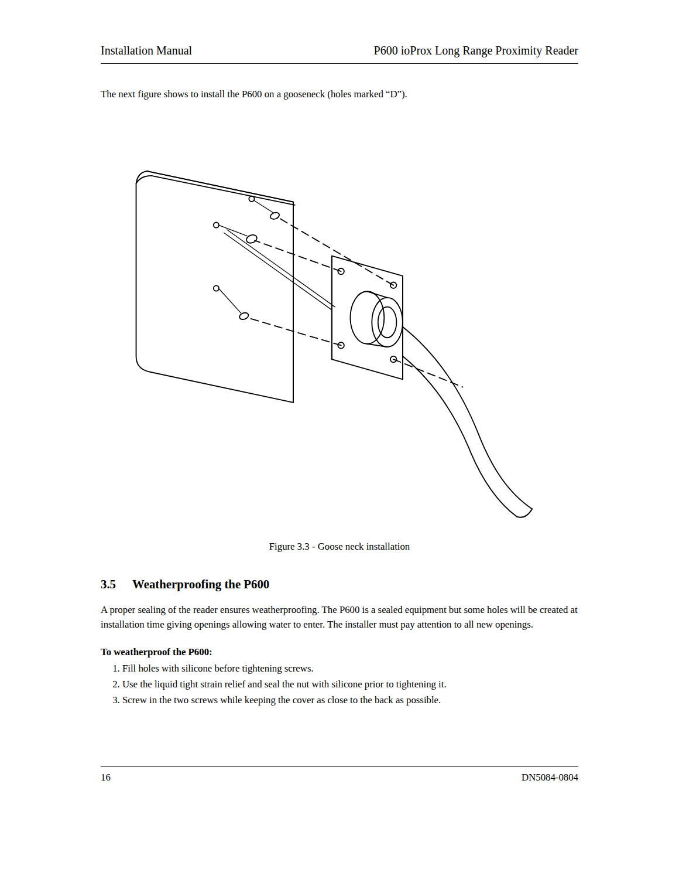Installation Manual P600 ioProx Long Range Proximity Reader
The next figure shows to install the P600 on a gooseneck (holes marked “D”).
Goose neck installation diagram Line drawing showing the P600 reader back plate mounted to a square flange with a cylindrical gooseneck tube curving down and to the right. Four small circles labelled with leader lines indicate the mounting holes marked D.
Figure 3.3 - Goose neck installation
3.5 Weatherproofing the P600
A proper sealing of the reader ensures weatherproofing. The P600 is a sealed equipment but some holes will be created at installation time giving openings allowing water to enter. The installer must pay attention to all new openings.
To weatherproof the P600:
Fill holes with silicone before tightening screws.
Use the liquid tight strain relief and seal the nut with silicone prior to tightening it.
Screw in the two screws while keeping the cover as close to the back as possible.
16 DN5084-0804